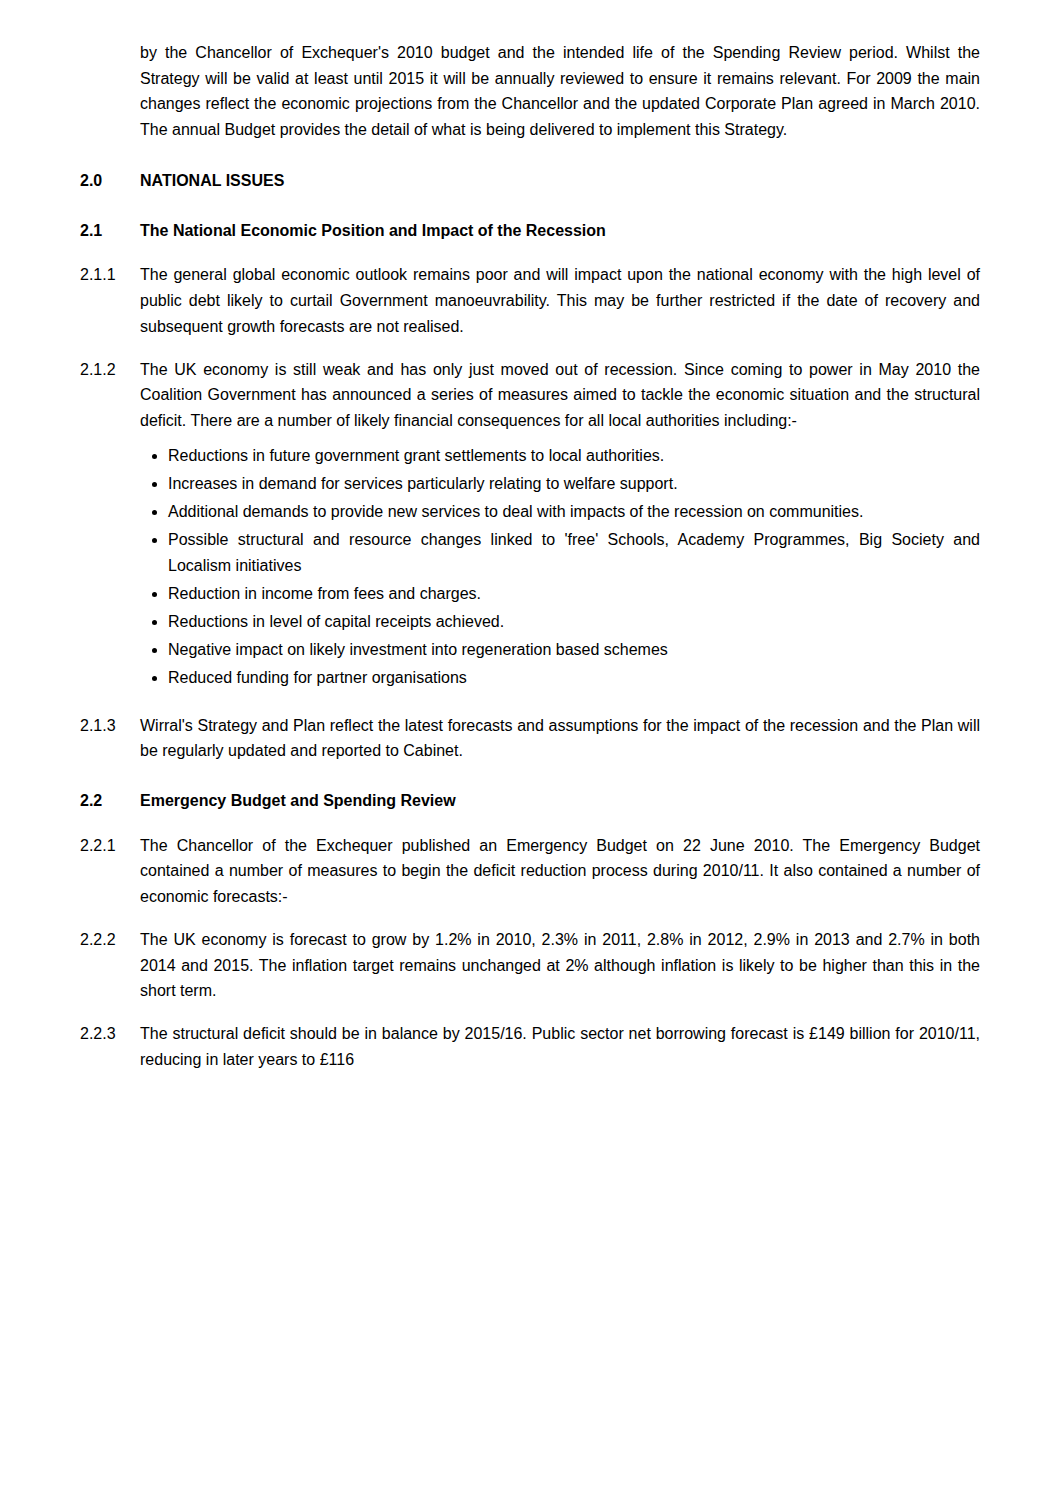by the Chancellor of Exchequer's 2010 budget and the intended life of the Spending Review period. Whilst the Strategy will be valid at least until 2015 it will be annually reviewed to ensure it remains relevant. For 2009 the main changes reflect the economic projections from the Chancellor and the updated Corporate Plan agreed in March 2010. The annual Budget provides the detail of what is being delivered to implement this Strategy.
2.0 NATIONAL ISSUES
2.1 The National Economic Position and Impact of the Recession
2.1.1
The general global economic outlook remains poor and will impact upon the national economy with the high level of public debt likely to curtail Government manoeuvrability. This may be further restricted if the date of recovery and subsequent growth forecasts are not realised.
2.1.2
The UK economy is still weak and has only just moved out of recession. Since coming to power in May 2010 the Coalition Government has announced a series of measures aimed to tackle the economic situation and the structural deficit. There are a number of likely financial consequences for all local authorities including:-
Reductions in future government grant settlements to local authorities.
Increases in demand for services particularly relating to welfare support.
Additional demands to provide new services to deal with impacts of the recession on communities.
Possible structural and resource changes linked to 'free' Schools, Academy Programmes, Big Society and Localism initiatives
Reduction in income from fees and charges.
Reductions in level of capital receipts achieved.
Negative impact on likely investment into regeneration based schemes
Reduced funding for partner organisations
2.1.3
Wirral's Strategy and Plan reflect the latest forecasts and assumptions for the impact of the recession and the Plan will be regularly updated and reported to Cabinet.
2.2 Emergency Budget and Spending Review
2.2.1
The Chancellor of the Exchequer published an Emergency Budget on 22 June 2010. The Emergency Budget contained a number of measures to begin the deficit reduction process during 2010/11. It also contained a number of economic forecasts:-
2.2.2
The UK economy is forecast to grow by 1.2% in 2010, 2.3% in 2011, 2.8% in 2012, 2.9% in 2013 and 2.7% in both 2014 and 2015. The inflation target remains unchanged at 2% although inflation is likely to be higher than this in the short term.
2.2.3
The structural deficit should be in balance by 2015/16. Public sector net borrowing forecast is £149 billion for 2010/11, reducing in later years to £116